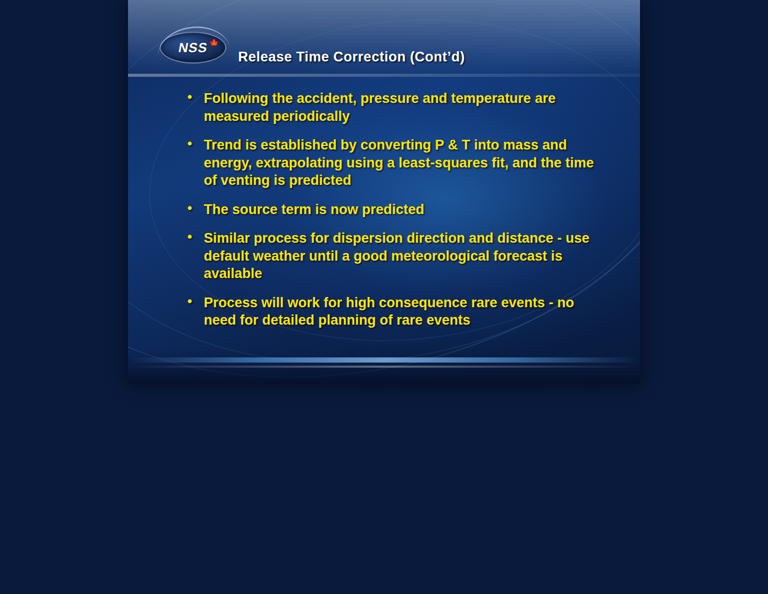NSS
🍁
Release Time Correction (Cont’d)
Following the accident, pressure and temperature are measured periodically
Trend is established by converting P & T into mass and energy, extrapolating using a least-squares fit, and the time of venting is predicted
The source term is now predicted
Similar process for dispersion direction and distance - use default weather until a good meteorological forecast is available
Process will work for high consequence rare events - no need for detailed planning of rare events